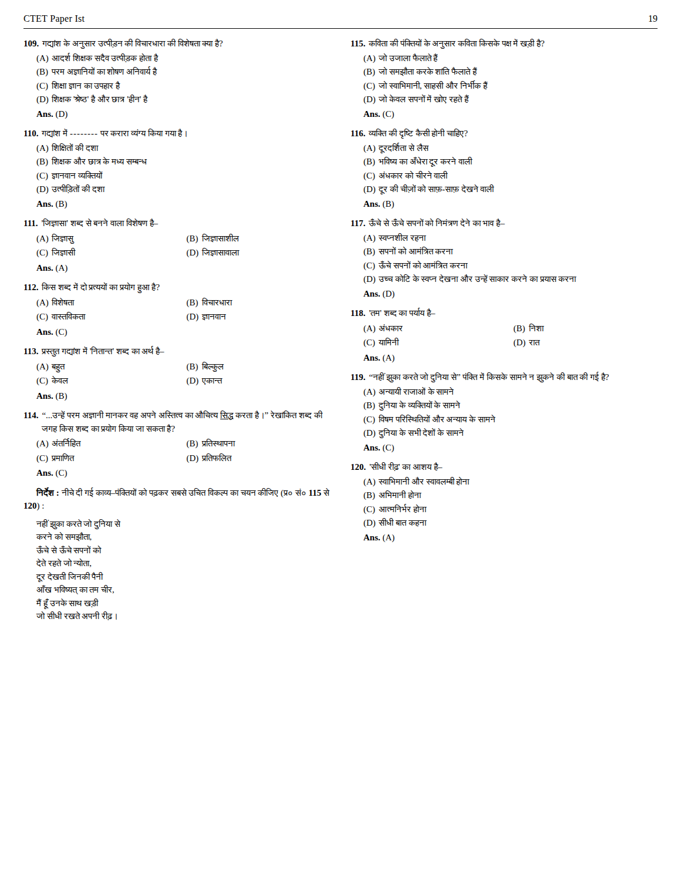CTET Paper Ist 19
109. गद्यांश के अनुसार उत्पीड़न की विचारधारा की विशेषता क्या है?
(A) आदर्श शिक्षक सदैव उत्पीड़क होता है
(B) परम अज्ञानियों का शोषण अनिवार्य है
(C) शिक्षा ज्ञान का उपहार है
(D) शिक्षक 'श्रेष्ठ' है और छात्र 'हीन' है
Ans. (D)
110. गद्यांश में -------- पर करारा व्यंग्य किया गया है।
(A) शिक्षितों की दशा
(B) शिक्षक और छात्र के मध्य सम्बन्ध
(C) ज्ञानवान व्यक्तियों
(D) उत्पीड़ितों की दशा
Ans. (B)
111.'जिज्ञासा' शब्द से बनने वाला विशेषण है–
(A) जिज्ञासु
(B) जिज्ञासाशील
(C) जिज्ञासी
(D) जिज्ञासावाला
Ans. (A)
112. किस शब्द में दो प्रत्ययों का प्रयोग हुआ है?
(A) विशेषता
(B) विचारधारा
(C) वास्तविकता
(D) ज्ञानवान
Ans. (C)
113. प्रस्तुत गद्यांश में 'नितान्त' शब्द का अर्थ है–
(A) बहुत
(B) बिल्कुल
(C) केवल
(D) एकान्त
Ans. (B)
114.“...उन्हें परम अज्ञानी मानकर वह अपने अस्तित्व का औचित्य सिद्ध करता है।” रेखांकित शब्द की जगह किस शब्द का प्रयोग किया जा सकता है?
(A) अंतर्निहित
(B) प्रतिस्थापना
(C) प्रमाणित
(D) प्रतिफलित
Ans. (C)
निर्देश : नीचे दी गई काव्य–पंक्तियों को पढ़कर सबसे उचित विकल्प का चयन कीजिए (प्र० सं० 115 से 120) :
नहीं झुका करते जो दुनिया से
करने को समझौता,
ऊँचे से ऊँचे सपनों को
देते रहते जो न्योता,
दूर देखती जिनकी पैनी
आँख भविष्यत् का तम चीर,
मैं हूँ उनके साथ खड़ी
जो सीधी रखते अपनी रीढ़।
115. कविता की पंक्तियों के अनुसार कविता किसके पक्ष में खड़ी है?
(A) जो उजाला फैलाते हैं
(B) जो समझौता करके शांति फैलाते हैं
(C) जो स्वाभिमानी, साहसी और निर्भीक हैं
(D) जो केवल सपनों में खोए रहते हैं
Ans. (C)
116. व्यक्ति की दृष्टि कैसी होनी चाहिए?
(A) दूरदर्शिता से लैस
(B) भविष्य का अँधेरा दूर करने वाली
(C) अंधकार को चीरने वाली
(D) दूर की चीज़ों को साफ़-साफ़ देखने वाली
Ans. (B)
117. ऊँचे से ऊँचे सपनों को निमंत्रण देने का भाव है–
(A) स्वप्नशील रहना
(B) सपनों को आमंत्रित करना
(C) ऊँचे सपनों को आमंत्रित करना
(D) उच्च कोटि के स्वप्न देखना और उन्हें साकार करने का प्रयास करना
Ans. (D)
118.'तम' शब्द का पर्याय है–
(A) अंधकार
(B) निशा
(C) यामिनी
(D) रात
Ans. (A)
119.“नहीं झुका करते जो दुनिया से” पंक्ति में किसके सामने न झुकने की बात की गई है?
(A) अन्यायी राजाओं के सामने
(B) दुनिया के व्यक्तियों के सामने
(C) विषम परिस्थितियों और अन्याय के सामने
(D) दुनिया के सभी देशों के सामने
Ans. (C)
120.'सीधी रीढ़' का आशय है–
(A) स्वाभिमानी और स्वावलम्बी होना
(B) अभिमानी होना
(C) आत्मनिर्भर होना
(D) सीधी बात कहना
Ans. (A)